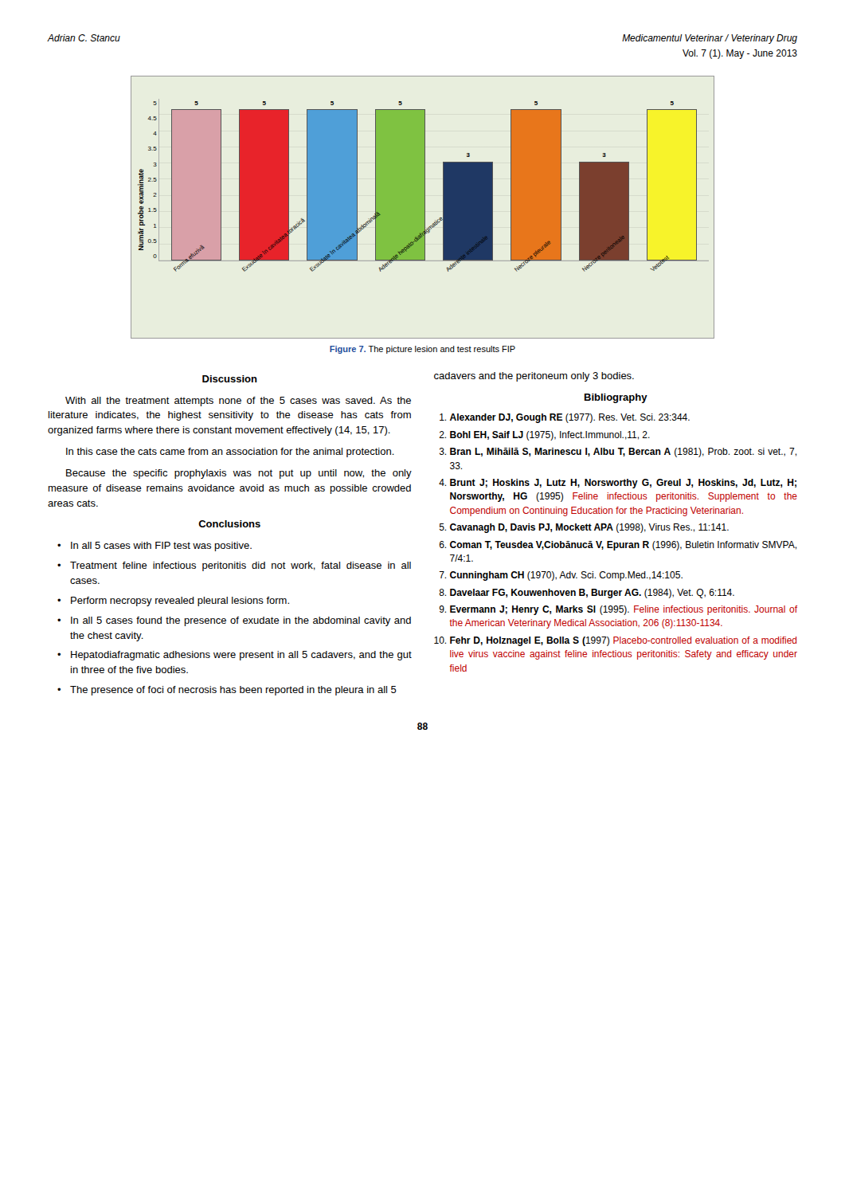Adrian C. Stancu Medicamentul Veterinar / Veterinary Drug
Vol. 7 (1). May - June 2013
Număr probe examinate
5 4.5 4 3.5 3 2.5 2 1.5 1 0.5 0
5
5
5
5
3
5
3
5
Forma efuzivă
Exsudate în cavitatea toracică
Exsudate în cavitatea abdominală
Aderențe hepato-diafragmatice
Aderențe intestinale
Necroze pleurale
Necroze peritoneale
Vetotest
Figure 7. The picture lesion and test results FIP
Discussion
With all the treatment attempts none of the 5 cases was saved. As the literature indicates, the highest sensitivity to the disease has cats from organized farms where there is constant movement effectively (14, 15, 17).
In this case the cats came from an association for the animal protection.
Because the specific prophylaxis was not put up until now, the only measure of disease remains avoidance avoid as much as possible crowded areas cats.
Conclusions
In all 5 cases with FIP test was positive.
Treatment feline infectious peritonitis did not work, fatal disease in all cases.
Perform necropsy revealed pleural lesions form.
In all 5 cases found the presence of exudate in the abdominal cavity and the chest cavity.
Hepatodiafragmatic adhesions were present in all 5 cadavers, and the gut in three of the five bodies.
The presence of foci of necrosis has been reported in the pleura in all 5
cadavers and the peritoneum only 3 bodies.
Bibliography
Alexander DJ, Gough RE (1977). Res. Vet. Sci. 23:344.
Bohl EH, Saif LJ (1975), Infect.Immunol.,11, 2.
Bran L, Mihăilă S, Marinescu I, Albu T, Bercan A (1981), Prob. zoot. si vet., 7, 33.
Brunt J; Hoskins J, Lutz H, Norsworthy G, Greul J, Hoskins, Jd, Lutz, H; Norsworthy, HG (1995) Feline infectious peritonitis. Supplement to the Compendium on Continuing Education for the Practicing Veterinarian.
Cavanagh D, Davis PJ, Mockett APA (1998), Virus Res., 11:141.
Coman T, Teusdea V,Ciobănucă V, Epuran R (1996), Buletin Informativ SMVPA, 7/4:1.
Cunningham CH (1970), Adv. Sci. Comp.Med.,14:105.
Davelaar FG, Kouwenhoven B, Burger AG. (1984), Vet. Q, 6:114.
Evermann J; Henry C, Marks Sl (1995). Feline infectious peritonitis. Journal of the American Veterinary Medical Association, 206 (8):1130-1134.
Fehr D, Holznagel E, Bolla S (1997) Placebo-controlled evaluation of a modified live virus vaccine against feline infectious peritonitis: Safety and efficacy under field
88